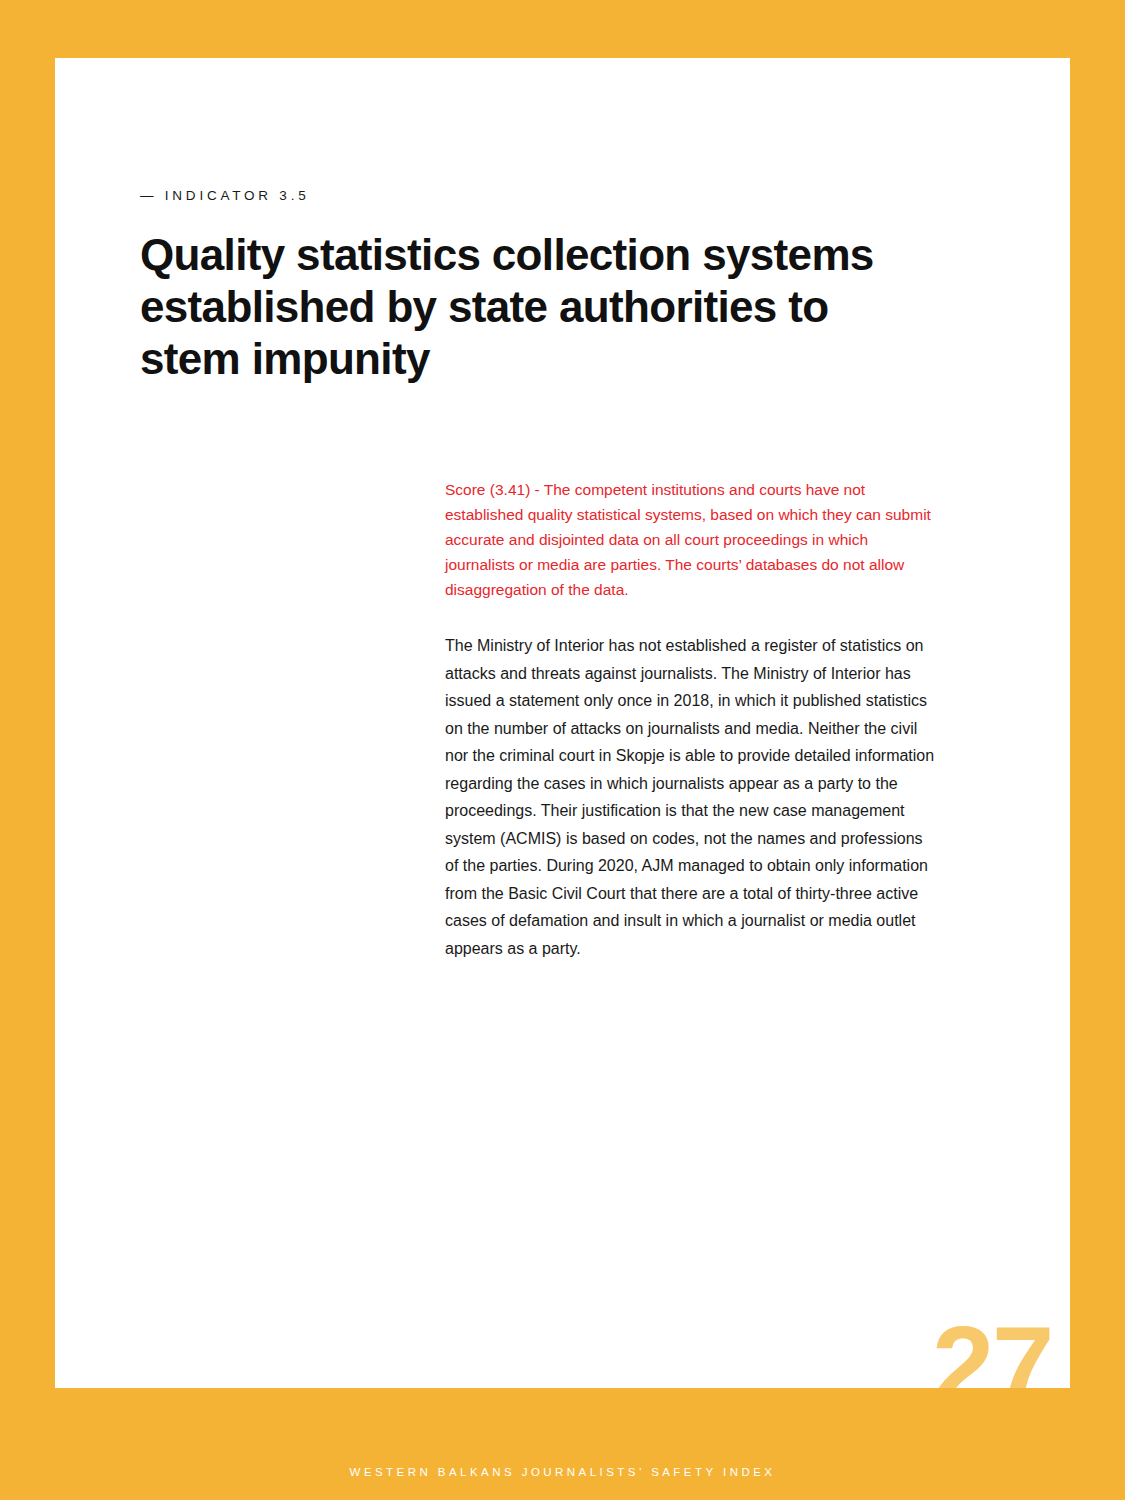— Indicator 3.5
Quality statistics collection systems established by state authorities to stem impunity
Score (3.41) - The competent institutions and courts have not established quality statistical systems, based on which they can submit accurate and disjointed data on all court proceedings in which journalists or media are parties. The courts’ databases do not allow disaggregation of the data.
The Ministry of Interior has not established a register of statistics on attacks and threats against journalists. The Ministry of Interior has issued a statement only once in 2018, in which it published statistics on the number of attacks on journalists and media. Neither the civil nor the criminal court in Skopje is able to provide detailed information regarding the cases in which journalists appear as a party to the proceedings. Their justification is that the new case management system (ACMIS) is based on codes, not the names and professions of the parties. During 2020, AJM managed to obtain only information from the Basic Civil Court that there are a total of thirty-three active cases of defamation and insult in which a journalist or media outlet appears as a party.
27
Western Balkans Journalists’ Safety Index